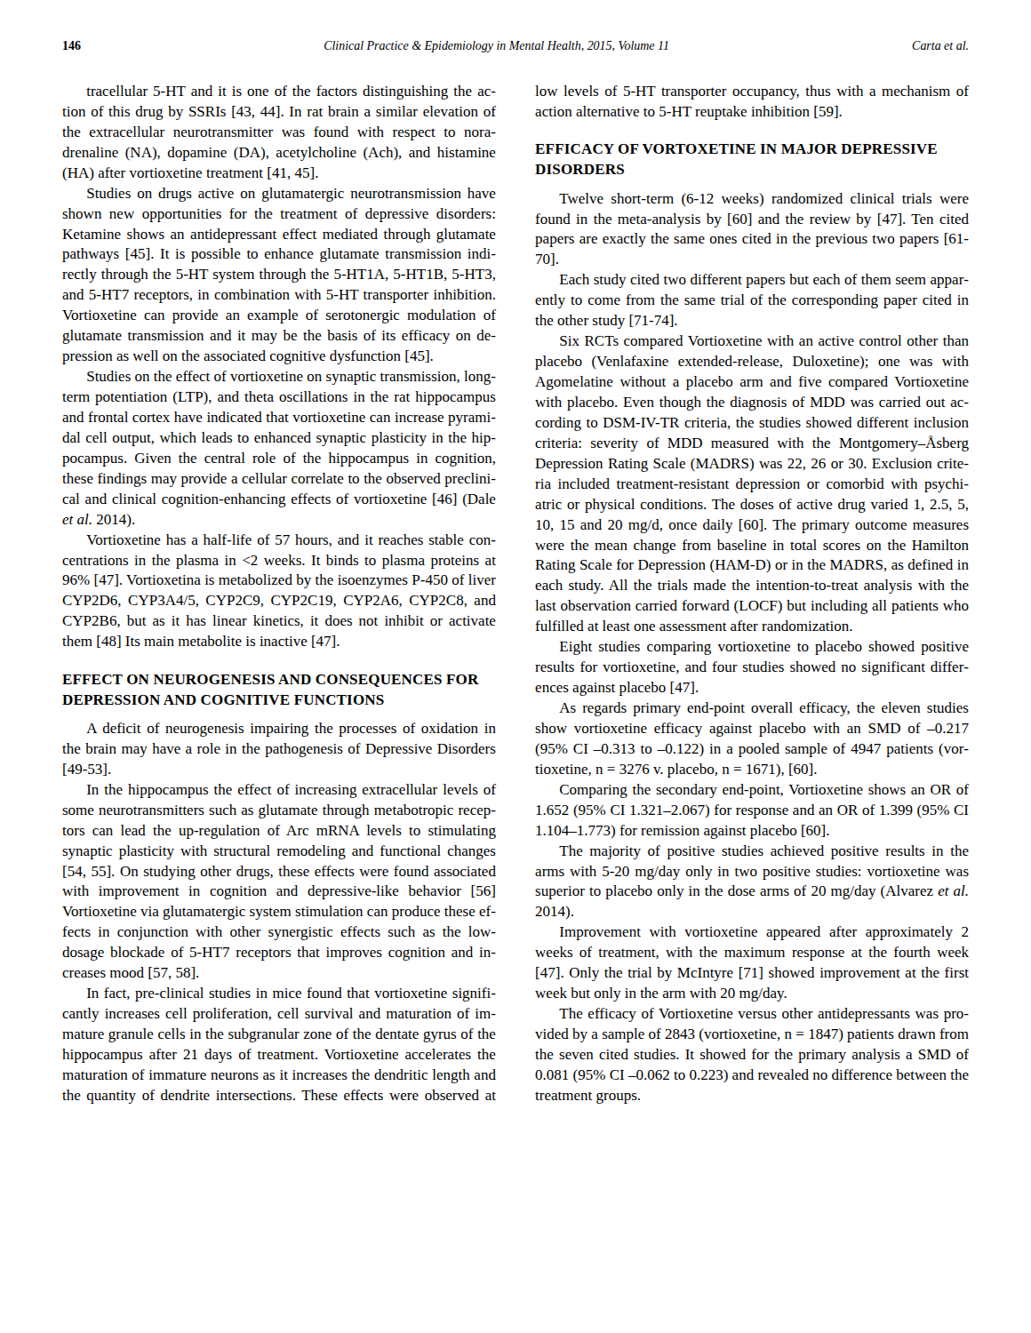146 Clinical Practice & Epidemiology in Mental Health, 2015, Volume 11 Carta et al.
tracellular 5-HT and it is one of the factors distinguishing the action of this drug by SSRIs [43, 44]. In rat brain a similar elevation of the extracellular neurotransmitter was found with respect to noradrenaline (NA), dopamine (DA), acetylcholine (Ach), and histamine (HA) after vortioxetine treatment [41, 45].
Studies on drugs active on glutamatergic neurotransmission have shown new opportunities for the treatment of depressive disorders: Ketamine shows an antidepressant effect mediated through glutamate pathways [45]. It is possible to enhance glutamate transmission indirectly through the 5-HT system through the 5-HT1A, 5-HT1B, 5-HT3, and 5-HT7 receptors, in combination with 5-HT transporter inhibition. Vortioxetine can provide an example of serotonergic modulation of glutamate transmission and it may be the basis of its efficacy on depression as well on the associated cognitive dysfunction [45].
Studies on the effect of vortioxetine on synaptic transmission, long-term potentiation (LTP), and theta oscillations in the rat hippocampus and frontal cortex have indicated that vortioxetine can increase pyramidal cell output, which leads to enhanced synaptic plasticity in the hippocampus. Given the central role of the hippocampus in cognition, these findings may provide a cellular correlate to the observed preclinical and clinical cognition-enhancing effects of vortioxetine [46] (Dale et al. 2014).
Vortioxetine has a half-life of 57 hours, and it reaches stable concentrations in the plasma in <2 weeks. It binds to plasma proteins at 96% [47]. Vortioxetina is metabolized by the isoenzymes P-450 of liver CYP2D6, CYP3A4/5, CYP2C9, CYP2C19, CYP2A6, CYP2C8, and CYP2B6, but as it has linear kinetics, it does not inhibit or activate them [48] Its main metabolite is inactive [47].
Effect on Neurogenesis and Consequences for Depression and Cognitive Functions
A deficit of neurogenesis impairing the processes of oxidation in the brain may have a role in the pathogenesis of Depressive Disorders [49-53].
In the hippocampus the effect of increasing extracellular levels of some neurotransmitters such as glutamate through metabotropic receptors can lead the up-regulation of Arc mRNA levels to stimulating synaptic plasticity with structural remodeling and functional changes [54, 55]. On studying other drugs, these effects were found associated with improvement in cognition and depressive-like behavior [56] Vortioxetine via glutamatergic system stimulation can produce these effects in conjunction with other synergistic effects such as the low-dosage blockade of 5-HT7 receptors that improves cognition and increases mood [57, 58].
In fact, pre-clinical studies in mice found that vortioxetine significantly increases cell proliferation, cell survival and maturation of immature granule cells in the subgranular zone of the dentate gyrus of the hippocampus after 21 days of treatment. Vortioxetine accelerates the maturation of immature neurons as it increases the dendritic length and the quantity of dendrite intersections. These effects were observed at low levels of 5-HT transporter occupancy, thus with a mechanism of action alternative to 5-HT reuptake inhibition [59].
Efficacy of Vortoxetine in Major Depressive Disorders
Twelve short-term (6-12 weeks) randomized clinical trials were found in the meta-analysis by [60] and the review by [47]. Ten cited papers are exactly the same ones cited in the previous two papers [61-70].
Each study cited two different papers but each of them seem apparently to come from the same trial of the corresponding paper cited in the other study [71-74].
Six RCTs compared Vortioxetine with an active control other than placebo (Venlafaxine extended-release, Duloxetine); one was with Agomelatine without a placebo arm and five compared Vortioxetine with placebo. Even though the diagnosis of MDD was carried out according to DSM-IV-TR criteria, the studies showed different inclusion criteria: severity of MDD measured with the Montgomery–Åsberg Depression Rating Scale (MADRS) was 22, 26 or 30. Exclusion criteria included treatment-resistant depression or comorbid with psychiatric or physical conditions. The doses of active drug varied 1, 2.5, 5, 10, 15 and 20 mg/d, once daily [60]. The primary outcome measures were the mean change from baseline in total scores on the Hamilton Rating Scale for Depression (HAM-D) or in the MADRS, as defined in each study. All the trials made the intention-to-treat analysis with the last observation carried forward (LOCF) but including all patients who fulfilled at least one assessment after randomization.
Eight studies comparing vortioxetine to placebo showed positive results for vortioxetine, and four studies showed no significant differences against placebo [47].
As regards primary end-point overall efficacy, the eleven studies show vortioxetine efficacy against placebo with an SMD of –0.217 (95% CI –0.313 to –0.122) in a pooled sample of 4947 patients (vortioxetine, n = 3276 v. placebo, n = 1671), [60].
Comparing the secondary end-point, Vortioxetine shows an OR of 1.652 (95% CI 1.321–2.067) for response and an OR of 1.399 (95% CI 1.104–1.773) for remission against placebo [60].
The majority of positive studies achieved positive results in the arms with 5-20 mg/day only in two positive studies: vortioxetine was superior to placebo only in the dose arms of 20 mg/day (Alvarez et al. 2014).
Improvement with vortioxetine appeared after approximately 2 weeks of treatment, with the maximum response at the fourth week [47]. Only the trial by McIntyre [71] showed improvement at the first week but only in the arm with 20 mg/day.
The efficacy of Vortioxetine versus other antidepressants was provided by a sample of 2843 (vortioxetine, n = 1847) patients drawn from the seven cited studies. It showed for the primary analysis a SMD of 0.081 (95% CI –0.062 to 0.223) and revealed no difference between the treatment groups.